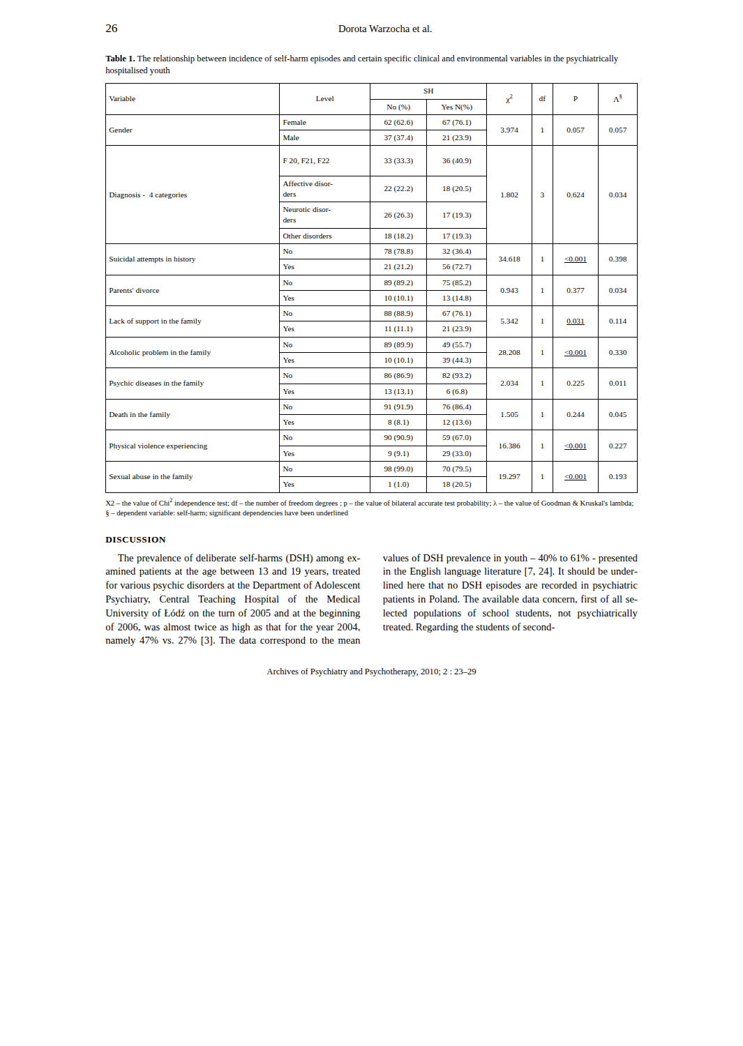26
Dorota Warzocha et al.
Table 1. The relationship between incidence of self-harm episodes and certain specific clinical and environmental variables in the psychiatrically hospitalised youth
| Variable | Level | SH | χ 2 | df | P | Λ § |
| --- | --- | --- | --- | --- | --- | --- |
| No (%) | Yes N(%) |
| Gender | Female | 62 (62.6) | 67 (76.1) | 3.974 | 1 | 0.057 | 0.057 |
| Male | 37 (37.4) | 21 (23.9) |
| Diagnosis - 4 categories | F 20, F21, F22 | 33 (33.3) | 36 (40.9) | 1.802 | 3 | 0.624 | 0.034 |
| Affective disor- ders | 22 (22.2) | 18 (20.5) |
| Neurotic disor- ders | 26 (26.3) | 17 (19.3) |
| Other disorders | 18 (18.2) | 17 (19.3) |
| Suicidal attempts in history | No | 78 (78.8) | 32 (36.4) | 34.618 | 1 | <0.001 | 0.398 |
| Yes | 21 (21.2) | 56 (72.7) |
| Parents' divorce | No | 89 (89.2) | 75 (85.2) | 0.943 | 1 | 0.377 | 0.034 |
| Yes | 10 (10.1) | 13 (14.8) |
| Lack of support in the family | No | 88 (88.9) | 67 (76.1) | 5.342 | 1 | 0.031 | 0.114 |
| Yes | 11 (11.1) | 21 (23.9) |
| Alcoholic problem in the family | No | 89 (89.9) | 49 (55.7) | 28.208 | 1 | <0.001 | 0.330 |
| Yes | 10 (10.1) | 39 (44.3) |
| Psychic diseases in the family | No | 86 (86.9) | 82 (93.2) | 2.034 | 1 | 0.225 | 0.011 |
| Yes | 13 (13.1) | 6 (6.8) |
| Death in the family | No | 91 (91.9) | 76 (86.4) | 1.505 | 1 | 0.244 | 0.045 |
| Yes | 8 (8.1) | 12 (13.6) |
| Physical violence experiencing | No | 90 (90.9) | 59 (67.0) | 16.386 | 1 | <0.001 | 0.227 |
| Yes | 9 (9.1) | 29 (33.0) |
| Sexual abuse in the family | No | 98 (99.0) | 70 (79.5) | 19.297 | 1 | <0.001 | 0.193 |
| Yes | 1 (1.0) | 18 (20.5) |
X2 – the value of Chi2 independence test; df – the number of freedom degrees ; p – the value of bilateral accurate test probability; λ – the value of Goodman & Kruskal's lambda; § – dependent variable: self-harm; significant dependencies have been underlined
DISCUSSION
The prevalence of deliberate self-harms (DSH) among examined patients at the age between 13 and 19 years, treated for various psychic disorders at the Department of Adolescent Psychiatry, Central Teaching Hospital of the Medical University of Łódź on the turn of 2005 and at the beginning of 2006, was almost twice as high as that for the year 2004, namely 47% vs. 27% [3]. The data correspond to the mean values of DSH prevalence in youth – 40% to 61% - presented in the English language literature [7, 24]. It should be underlined here that no DSH episodes are recorded in psychiatric patients in Poland. The available data concern, first of all selected populations of school students, not psychiatrically treated. Regarding the students of second-
Archives of Psychiatry and Psychotherapy, 2010; 2 : 23–29